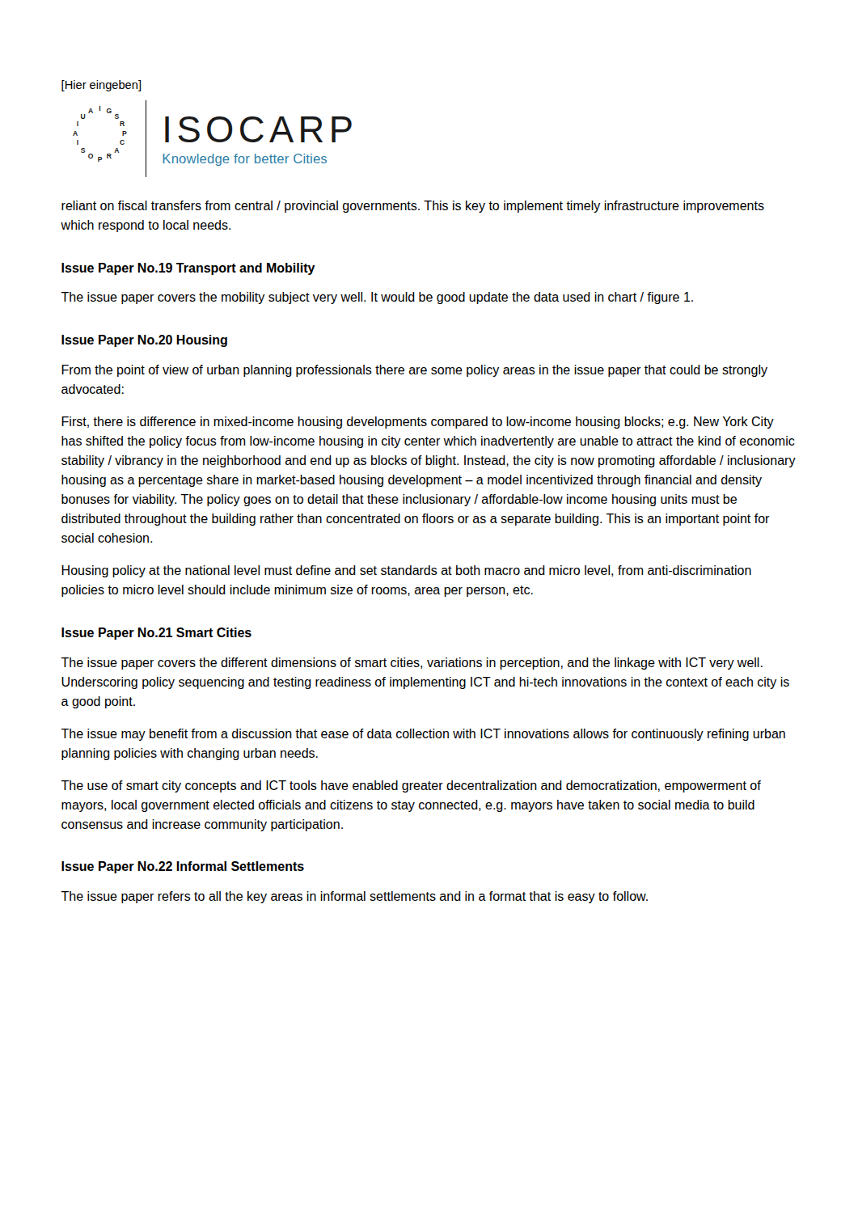[Hier eingeben]
I G S R P C A R P O S I A I U A
ISOCARP
Knowledge for better Cities
reliant on fiscal transfers from central / provincial governments. This is key to implement timely infrastructure improvements which respond to local needs.
Issue Paper No.19 Transport and Mobility
The issue paper covers the mobility subject very well. It would be good update the data used in chart / figure 1.
Issue Paper No.20 Housing
From the point of view of urban planning professionals there are some policy areas in the issue paper that could be strongly advocated:
First, there is difference in mixed-income housing developments compared to low-income housing blocks; e.g. New York City has shifted the policy focus from low-income housing in city center which inadvertently are unable to attract the kind of economic stability / vibrancy in the neighborhood and end up as blocks of blight. Instead, the city is now promoting affordable / inclusionary housing as a percentage share in market-based housing development – a model incentivized through financial and density bonuses for viability. The policy goes on to detail that these inclusionary / affordable-low income housing units must be distributed throughout the building rather than concentrated on floors or as a separate building. This is an important point for social cohesion.
Housing policy at the national level must define and set standards at both macro and micro level, from anti-discrimination policies to micro level should include minimum size of rooms, area per person, etc.
Issue Paper No.21 Smart Cities
The issue paper covers the different dimensions of smart cities, variations in perception, and the linkage with ICT very well. Underscoring policy sequencing and testing readiness of implementing ICT and hi-tech innovations in the context of each city is a good point.
The issue may benefit from a discussion that ease of data collection with ICT innovations allows for continuously refining urban planning policies with changing urban needs.
The use of smart city concepts and ICT tools have enabled greater decentralization and democratization, empowerment of mayors, local government elected officials and citizens to stay connected, e.g. mayors have taken to social media to build consensus and increase community participation.
Issue Paper No.22 Informal Settlements
The issue paper refers to all the key areas in informal settlements and in a format that is easy to follow.